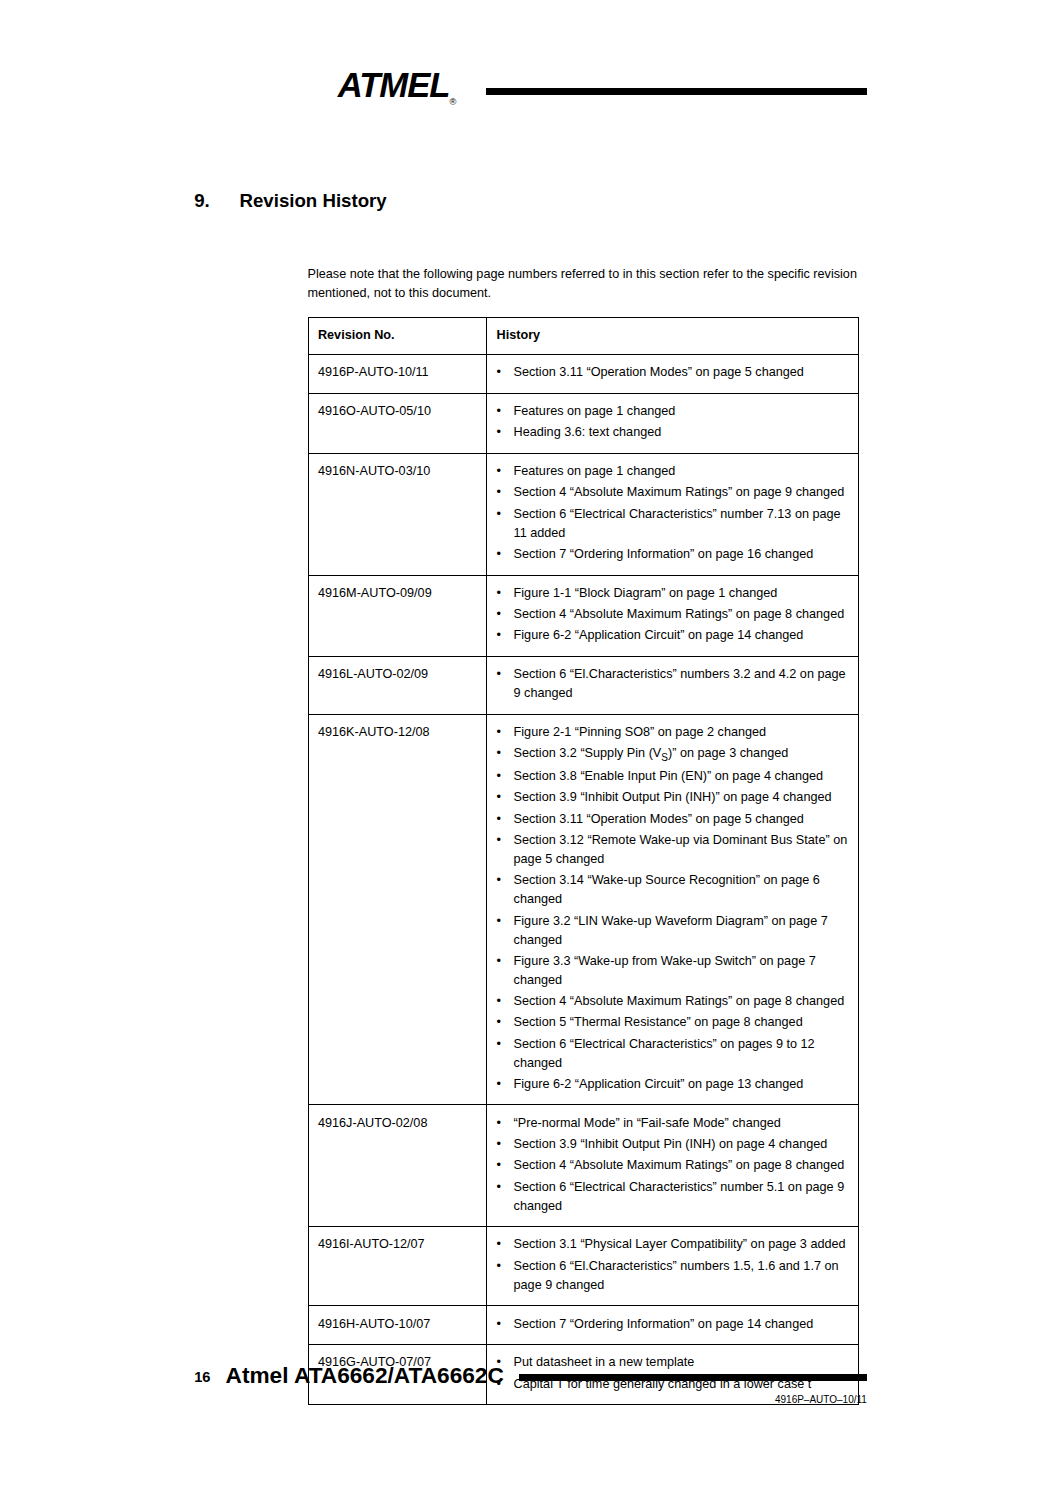ATMEL®
9. Revision History
Please note that the following page numbers referred to in this section refer to the specific revision mentioned, not to this document.
| Revision No. | History |
| --- | --- |
| 4916P-AUTO-10/11 | Section 3.11 “Operation Modes” on page 5 changed |
| 4916O-AUTO-05/10 | Features on page 1 changed Heading 3.6: text changed |
| 4916N-AUTO-03/10 | Features on page 1 changed Section 4 “Absolute Maximum Ratings” on page 9 changed Section 6 “Electrical Characteristics” number 7.13 on page 11 added Section 7 “Ordering Information” on page 16 changed |
| 4916M-AUTO-09/09 | Figure 1-1 “Block Diagram” on page 1 changed Section 4 “Absolute Maximum Ratings” on page 8 changed Figure 6-2 “Application Circuit” on page 14 changed |
| 4916L-AUTO-02/09 | Section 6 “El.Characteristics” numbers 3.2 and 4.2 on page 9 changed |
| 4916K-AUTO-12/08 | Figure 2-1 “Pinning SO8” on page 2 changed Section 3.2 “Supply Pin (V S )” on page 3 changed Section 3.8 “Enable Input Pin (EN)” on page 4 changed Section 3.9 “Inhibit Output Pin (INH)” on page 4 changed Section 3.11 “Operation Modes” on page 5 changed Section 3.12 “Remote Wake-up via Dominant Bus State” on page 5 changed Section 3.14 “Wake-up Source Recognition” on page 6 changed Figure 3.2 “LIN Wake-up Waveform Diagram” on page 7 changed Figure 3.3 “Wake-up from Wake-up Switch” on page 7 changed Section 4 “Absolute Maximum Ratings” on page 8 changed Section 5 “Thermal Resistance” on page 8 changed Section 6 “Electrical Characteristics” on pages 9 to 12 changed Figure 6-2 “Application Circuit” on page 13 changed |
| 4916J-AUTO-02/08 | “Pre-normal Mode” in “Fail-safe Mode” changed Section 3.9 “Inhibit Output Pin (INH) on page 4 changed Section 4 “Absolute Maximum Ratings” on page 8 changed Section 6 “Electrical Characteristics” number 5.1 on page 9 changed |
| 4916I-AUTO-12/07 | Section 3.1 “Physical Layer Compatibility” on page 3 added Section 6 “El.Characteristics” numbers 1.5, 1.6 and 1.7 on page 9 changed |
| 4916H-AUTO-10/07 | Section 7 “Ordering Information” on page 14 changed |
| 4916G-AUTO-07/07 | Put datasheet in a new template Capital T for time generally changed in a lower case t |
16
Atmel ATA6662/ATA6662C
4916P–AUTO–10/11